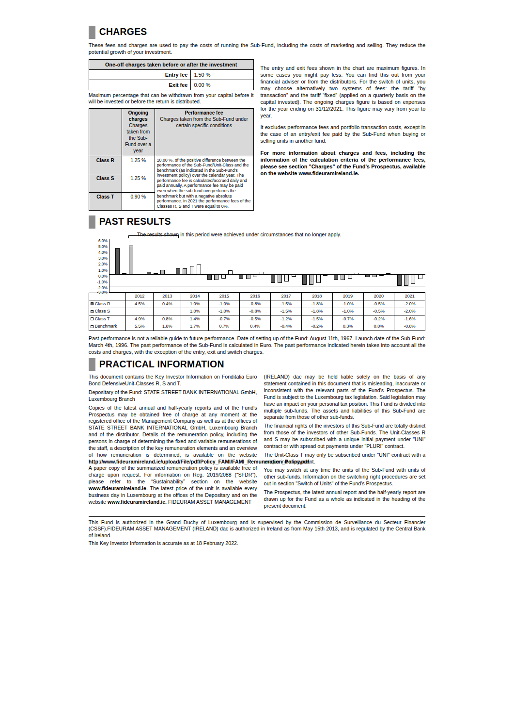CHARGES
These fees and charges are used to pay the costs of running the Sub-Fund, including the costs of marketing and selling. They reduce the potential growth of your investment.
| One-off charges taken before or after the investment |
| --- |
| Entry fee | 1.50 % |
| Exit fee | 0.00 % |
Maximum percentage that can be withdrawn from your capital before it will be invested or before the return is distributed.
| | Ongoing charges Charges taken from the Sub-Fund over a year | Performance fee Charges taken from the Sub-Fund under certain specific conditions |
| --- | --- | --- |
| Class R | 1.25 % | 10.00 %, of the positive difference between the performance of the Sub-Fund/Unit-Class and the benchmark (as indicated in the Sub-Fund's investment policy) over the calendar year. The performance fee is calculated/accrued daily and paid annually, A performance fee may be paid even when the sub-fund overperforms the benchmark but with a negative absolute performance. In 2021 the performance fees of the Classes R, S and T were equal to 0%. |
| Class S | 1.25 % |
| Class T | 0.90 % |
The entry and exit fees shown in the chart are maximum figures. In some cases you might pay less. You can find this out from your financial adviser or from the distributors. For the switch of units, you may choose alternatively two systems of fees: the tariff “by transaction” and the tariff “fixed” (applied on a quarterly basis on the capital invested). The ongoing charges figure is based on expenses for the year ending on 31/12/2021. This figure may vary from year to year.
It excludes performance fees and portfolio transaction costs, except in the case of an entry/exit fee paid by the Sub-Fund when buying or selling units in another fund.
For more information about charges and fees, including the information of the calculation criteria of the performance fees, please see section "Charges" of the Fund's Prospectus, available on the website www.fideuramireland.ie.
PAST RESULTS
The results shown in this period were achieved under circumstances that no longer apply.
6.0% 5.0% 4.0% 3.0% 2.0% 1.0% 0.0% -1.0% -2.0% -3.0%
| | 2012 | 2013 | 2014 | 2015 | 2016 | 2017 | 2018 | 2019 | 2020 | 2021 |
| --- | --- | --- | --- | --- | --- | --- | --- | --- | --- | --- |
| Class R | 4.5% | 0.4% | 1.0% | -1.0% | -0.8% | -1.5% | -1.8% | -1.0% | -0.5% | -2.0% |
| Class S | | | 1.0% | -1.0% | -0.8% | -1.5% | -1.8% | -1.0% | -0.5% | -2.0% |
| Class T | 4.9% | 0.8% | 1.4% | -0.7% | -0.5% | -1.2% | -1.5% | -0.7% | -0.2% | -1.6% |
| Benchmark | 5.5% | 1.8% | 1.7% | 0.7% | 0.4% | -0.4% | -0.2% | 0.3% | 0.0% | -0.8% |
Past performance is not a reliable guide to future performance. Date of setting up of the Fund: August 11th, 1967. Launch date of the Sub-Fund: March 4th, 1996. The past performance of the Sub-Fund is calculated in Euro. The past performance indicated herein takes into account all the costs and charges, with the exception of the entry, exit and switch charges.
PRACTICAL INFORMATION
This document contains the Key Investor Information on Fonditalia Euro Bond DefensiveUnit-Classes R, S and T.
Depositary of the Fund: STATE STREET BANK INTERNATIONAL GmbH, Luxembourg Branch
Copies of the latest annual and half-yearly reports and of the Fund's Prospectus may be obtained free of charge at any moment at the registered office of the Management Company as well as at the offices of STATE STREET BANK INTERNATIONAL GmbH, Luxembourg Branch and of the distributor. Details of the remuneration policy, including the persons in charge of determining the fixed and variable remunerations of the staff, a description of the key remuneration elements and an overview of how remuneration is determined, is available on the website http://www.fideuramireland.ie/upload/File/pdf/Policy_FAMI/FAMI_Remuneration_Policy.pdf. A paper copy of the summarized remuneration policy is available free of charge upon request. For information on Reg. 2019/2088 (“SFDR”), please refer to the “Sustainability” section on the website www.fideuramireland.ie. The latest price of the unit is available every business day in Luxembourg at the offices of the Depositary and on the website www.fideuramireland.ie. FIDEURAM ASSET MANAGEMENT
(IRELAND) dac may be held liable solely on the basis of any statement contained in this document that is misleading, inaccurate or inconsistent with the relevant parts of the Fund's Prospectus. The Fund is subject to the Luxembourg tax legislation. Said legislation may have an impact on your personal tax position. This Fund is divided into multiple sub-funds. The assets and liabilities of this Sub-Fund are separate from those of other sub-funds.
The financial rights of the investors of this Sub-Fund are totally distinct from those of the investors of other Sub-Funds. The Unit-Classes R and S may be subscribed with a unique initial payment under "UNI" contract or with spread out payments under "PLURI" contract.
The Unit-Class T may only be subscribed under "UNI" contract with a unique initial payment.
You may switch at any time the units of the Sub-Fund with units of other sub-funds. Information on the switching right procedures are set out in section "Switch of Units" of the Fund's Prospectus.
The Prospectus, the latest annual report and the half-yearly report are drawn up for the Fund as a whole as indicated in the heading of the present document.
This Fund is authorized in the Grand Duchy of Luxembourg and is supervised by the Commission de Surveillance du Secteur Financier (CSSF).FIDEURAM ASSET MANAGEMENT (IRELAND) dac is authorized in Ireland as from May 15th 2013, and is regulated by the Central Bank of Ireland.
This Key Investor Information is accurate as at 18 February 2022.